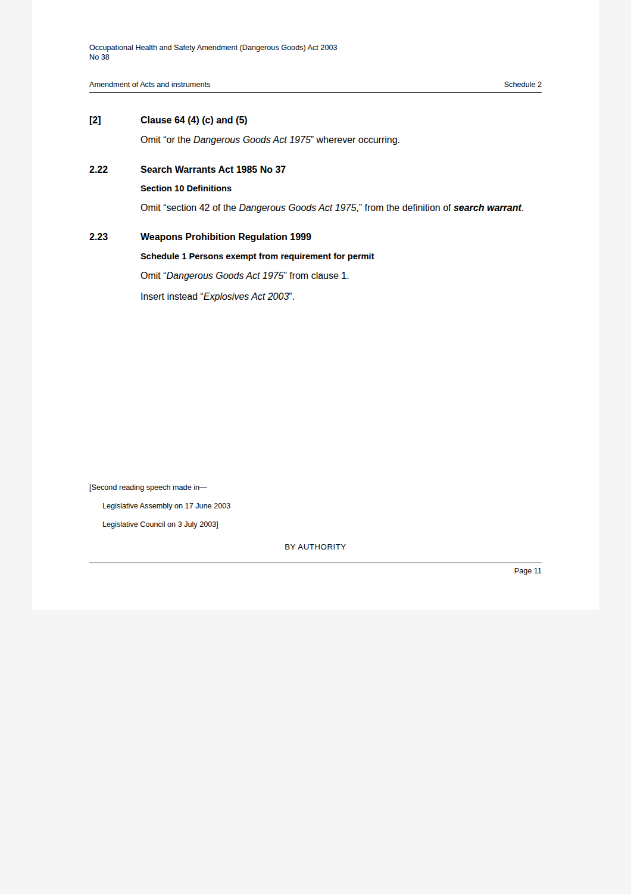Occupational Health and Safety Amendment (Dangerous Goods) Act 2003
No 38
Amendment of Acts and instruments Schedule 2
[2] Clause 64 (4) (c) and (5)
Omit “or the Dangerous Goods Act 1975” wherever occurring.
2.22 Search Warrants Act 1985 No 37
Section 10 Definitions
Omit “section 42 of the Dangerous Goods Act 1975,” from the definition of search warrant.
2.23 Weapons Prohibition Regulation 1999
Schedule 1 Persons exempt from requirement for permit
Omit “Dangerous Goods Act 1975” from clause 1.
Insert instead “Explosives Act 2003”.
[Second reading speech made in—
Legislative Assembly on 17 June 2003
Legislative Council on 3 July 2003]
BY AUTHORITY
Page 11